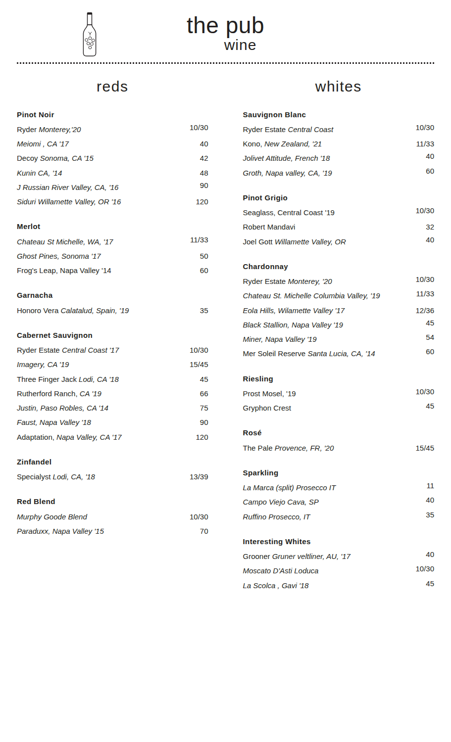the pub
wine
reds
Pinot Noir
Ryder Monterey,'2010/30
Meiomi , CA '1740
Decoy Sonoma, CA '1542
Kunin CA, '1448
J Russian River Valley, CA, '1690
Siduri Willamette Valley, OR '16120
Merlot
Chateau St Michelle, WA, '1711/33
Ghost Pines, Sonoma '1750
Frog's Leap, Napa Valley '1460
Garnacha
Honoro Vera Calatalud, Spain, '1935
Cabernet Sauvignon
Ryder Estate Central Coast '1710/30
Imagery, CA '1915/45
Three Finger Jack Lodi, CA '1845
Rutherford Ranch, CA '1966
Justin, Paso Robles, CA '1475
Faust, Napa Valley '1890
Adaptation, Napa Valley, CA '17120
Zinfandel
Specialyst Lodi, CA, '1813/39
Red Blend
Murphy Goode Blend 10/30
Paraduxx, Napa Valley '1570
whites
Sauvignon Blanc
Ryder Estate Central Coast 10/30
Kono, New Zealand, '2111/33
Jolivet Attitude, French '1840
Groth, Napa valley, CA, '1960
Pinot Grigio
Seaglass, Central Coast '1910/30
Robert Mandavi 32
Joel Gott Willamette Valley, OR 40
Chardonnay
Ryder Estate Monterey, '2010/30
Chateau St. Michelle Columbia Valley, '1911/33
Eola Hills, Wilamette Valley '1712/36
Black Stallion, Napa Valley '1945
Miner, Napa Valley '1954
Mer Soleil Reserve Santa Lucia, CA, '1460
Riesling
Prost Mosel, '1910/30
Gryphon Crest 45
Rosé
The Pale Provence, FR, '2015/45
Sparkling
La Marca (split) Prosecco IT 11
Campo Viejo Cava, SP 40
Ruffino Prosecco, IT 35
Interesting Whites
Grooner Gruner veltliner, AU, '1740
Moscato D'Asti Loduca 10/30
La Scolca , Gavi '1845